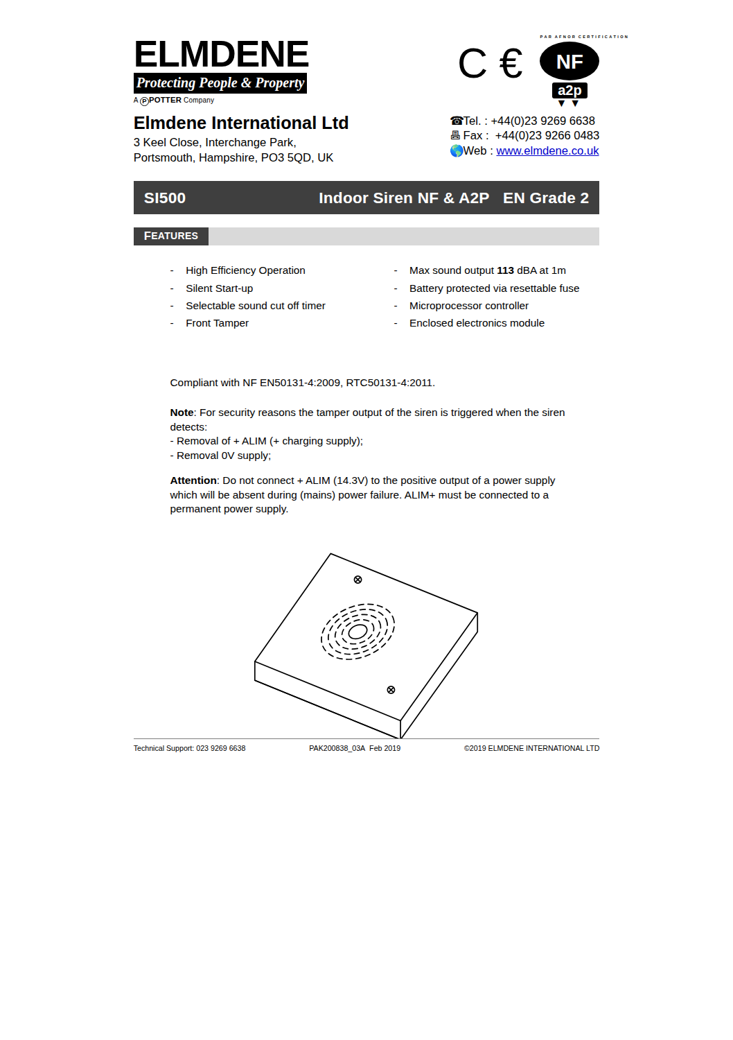ELMDENE
Protecting People & Property
A PPOTTER Company
C €
P A R A F N O R C E R T I F I C A T I O N NF
a2p
▼▼
Elmdene International Ltd
3 Keel Close, Interchange Park,
Portsmouth, Hampshire, PO3 5QD, UK
☎Tel. : +44(0)23 9269 6638 🖷Fax : +44(0)23 9266 0483 🌎Web : www.elmdene.co.uk
SI500 Indoor Siren NF & A2P EN Grade 2
FEATURES
High Efficiency Operation
Silent Start-up
Selectable sound cut off timer
Front Tamper
Max sound output 113 dBA at 1m
Battery protected via resettable fuse
Microprocessor controller
Enclosed electronics module
Compliant with NF EN50131-4:2009, RTC50131-4:2011.
Note: For security reasons the tamper output of the siren is triggered when the siren detects:
- Removal of + ALIM (+ charging supply);
- Removal 0V supply;
Attention: Do not connect + ALIM (14.3V) to the positive output of a power supply which will be absent during (mains) power failure. ALIM+ must be connected to a permanent power supply.
Technical Support: 023 9269 6638
PAK200838_03A Feb 2019
©2019 ELMDENE INTERNATIONAL LTD